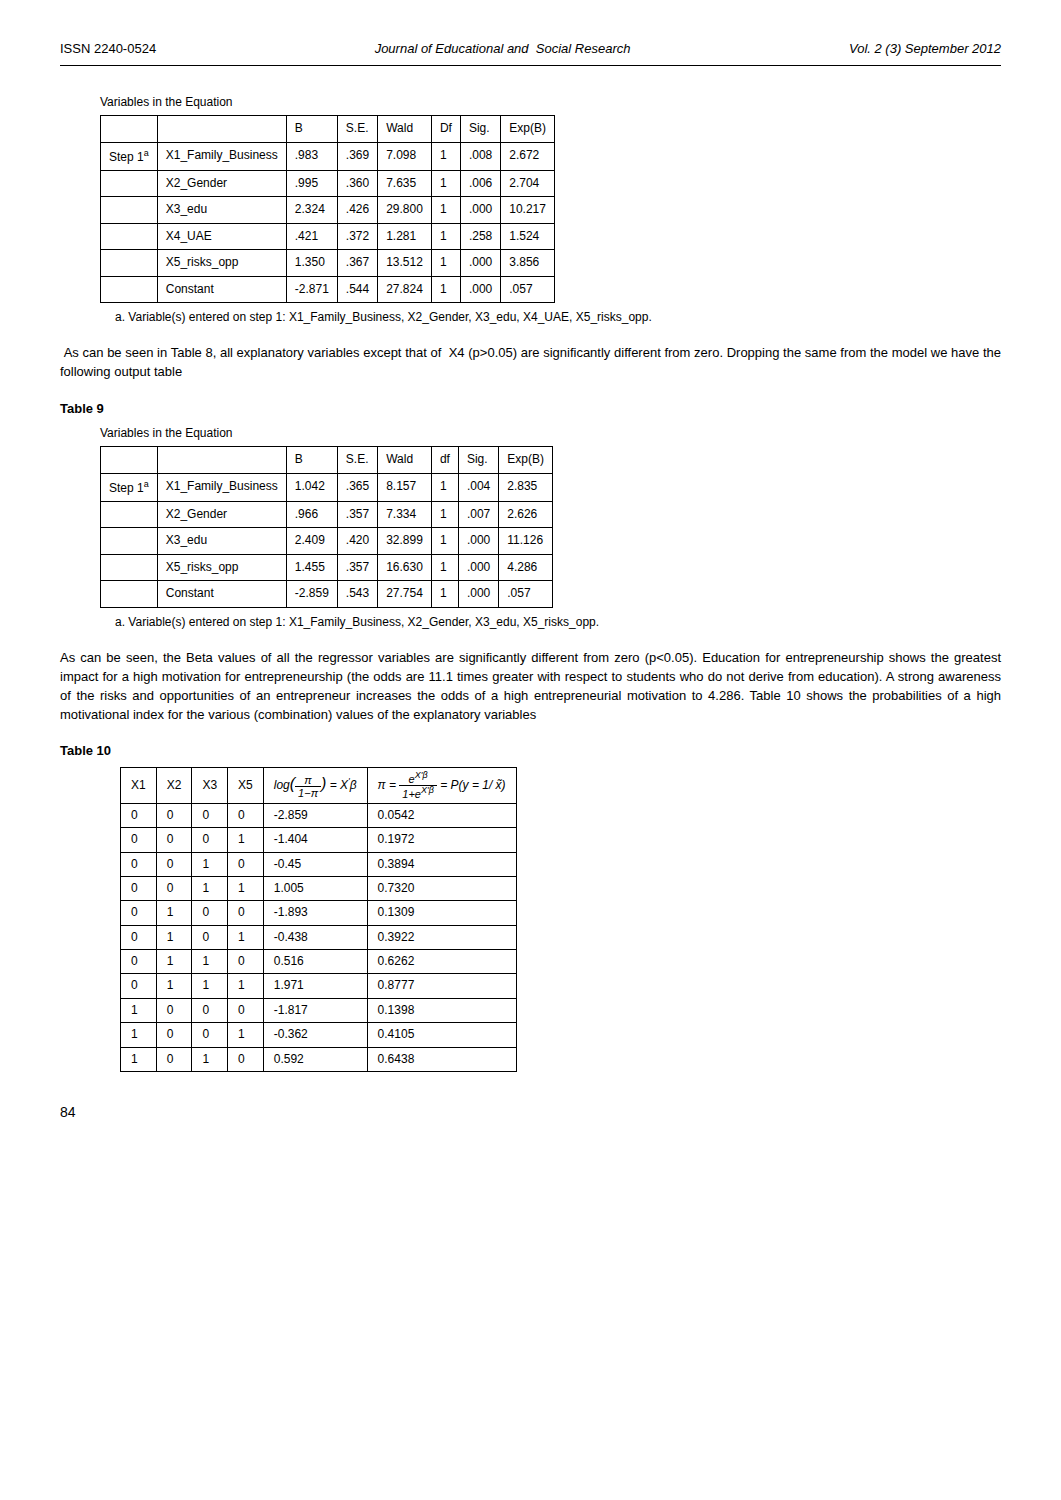ISSN 2240-0524 Journal of Educational and Social Research Vol. 2 (3) September 2012
Variables in the Equation
| | | B | S.E. | Wald | Df | Sig. | Exp(B) |
| --- | --- | --- | --- | --- | --- | --- | --- |
| Step 1 a | X1_Family_Business | .983 | .369 | 7.098 | 1 | .008 | 2.672 |
| | X2_Gender | .995 | .360 | 7.635 | 1 | .006 | 2.704 |
| | X3_edu | 2.324 | .426 | 29.800 | 1 | .000 | 10.217 |
| | X4_UAE | .421 | .372 | 1.281 | 1 | .258 | 1.524 |
| | X5_risks_opp | 1.350 | .367 | 13.512 | 1 | .000 | 3.856 |
| | Constant | -2.871 | .544 | 27.824 | 1 | .000 | .057 |
a. Variable(s) entered on step 1: X1_Family_Business, X2_Gender, X3_edu, X4_UAE, X5_risks_opp.
As can be seen in Table 8, all explanatory variables except that of X4 (p>0.05) are significantly different from zero. Dropping the same from the model we have the following output table
Table 9
Variables in the Equation
| | | B | S.E. | Wald | df | Sig. | Exp(B) |
| --- | --- | --- | --- | --- | --- | --- | --- |
| Step 1 a | X1_Family_Business | 1.042 | .365 | 8.157 | 1 | .004 | 2.835 |
| | X2_Gender | .966 | .357 | 7.334 | 1 | .007 | 2.626 |
| | X3_edu | 2.409 | .420 | 32.899 | 1 | .000 | 11.126 |
| | X5_risks_opp | 1.455 | .357 | 16.630 | 1 | .000 | 4.286 |
| | Constant | -2.859 | .543 | 27.754 | 1 | .000 | .057 |
a. Variable(s) entered on step 1: X1_Family_Business, X2_Gender, X3_edu, X5_risks_opp.
As can be seen, the Beta values of all the regressor variables are significantly different from zero (p<0.05). Education for entrepreneurship shows the greatest impact for a high motivation for entrepreneurship (the odds are 11.1 times greater with respect to students who do not derive from education). A strong awareness of the risks and opportunities of an entrepreneur increases the odds of a high entrepreneurial motivation to 4.286. Table 10 shows the probabilities of a high motivational index for the various (combination) values of the explanatory variables
Table 10
| X1 | X2 | X3 | X5 | log ( π 1−π ) = X ' β | π = e X'β 1+e X'β = P(y = 1/ x̃) |
| --- | --- | --- | --- | --- | --- |
| 0 | 0 | 0 | 0 | -2.859 | 0.0542 |
| 0 | 0 | 0 | 1 | -1.404 | 0.1972 |
| 0 | 0 | 1 | 0 | -0.45 | 0.3894 |
| 0 | 0 | 1 | 1 | 1.005 | 0.7320 |
| 0 | 1 | 0 | 0 | -1.893 | 0.1309 |
| 0 | 1 | 0 | 1 | -0.438 | 0.3922 |
| 0 | 1 | 1 | 0 | 0.516 | 0.6262 |
| 0 | 1 | 1 | 1 | 1.971 | 0.8777 |
| 1 | 0 | 0 | 0 | -1.817 | 0.1398 |
| 1 | 0 | 0 | 1 | -0.362 | 0.4105 |
| 1 | 0 | 1 | 0 | 0.592 | 0.6438 |
84